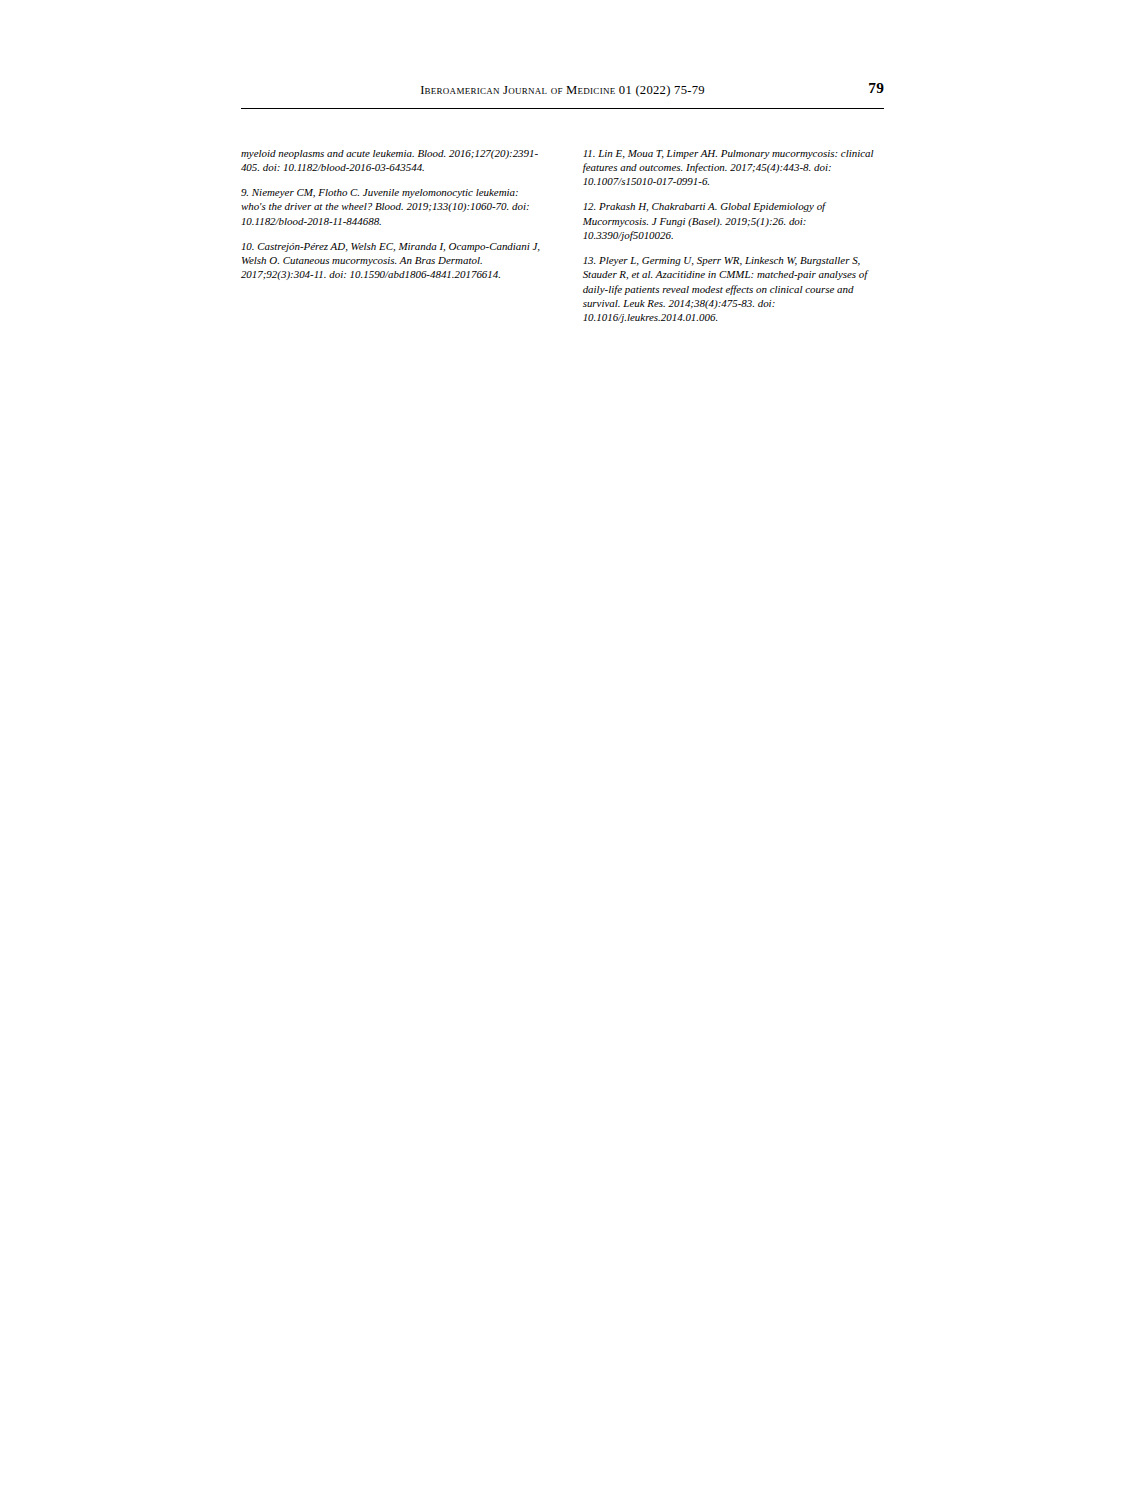Iberoamerican Journal of Medicine 01 (2022) 75-79
79
myeloid neoplasms and acute leukemia. Blood. 2016;127(20):2391-405. doi: 10.1182/blood-2016-03-643544.
9. Niemeyer CM, Flotho C. Juvenile myelomonocytic leukemia: who's the driver at the wheel? Blood. 2019;133(10):1060-70. doi: 10.1182/blood-2018-11-844688.
10. Castrejón-Pérez AD, Welsh EC, Miranda I, Ocampo-Candiani J, Welsh O. Cutaneous mucormycosis. An Bras Dermatol. 2017;92(3):304-11. doi: 10.1590/abd1806-4841.20176614.
11. Lin E, Moua T, Limper AH. Pulmonary mucormycosis: clinical features and outcomes. Infection. 2017;45(4):443-8. doi: 10.1007/s15010-017-0991-6.
12. Prakash H, Chakrabarti A. Global Epidemiology of Mucormycosis. J Fungi (Basel). 2019;5(1):26. doi: 10.3390/jof5010026.
13. Pleyer L, Germing U, Sperr WR, Linkesch W, Burgstaller S, Stauder R, et al. Azacitidine in CMML: matched-pair analyses of daily-life patients reveal modest effects on clinical course and survival. Leuk Res. 2014;38(4):475-83. doi: 10.1016/j.leukres.2014.01.006.